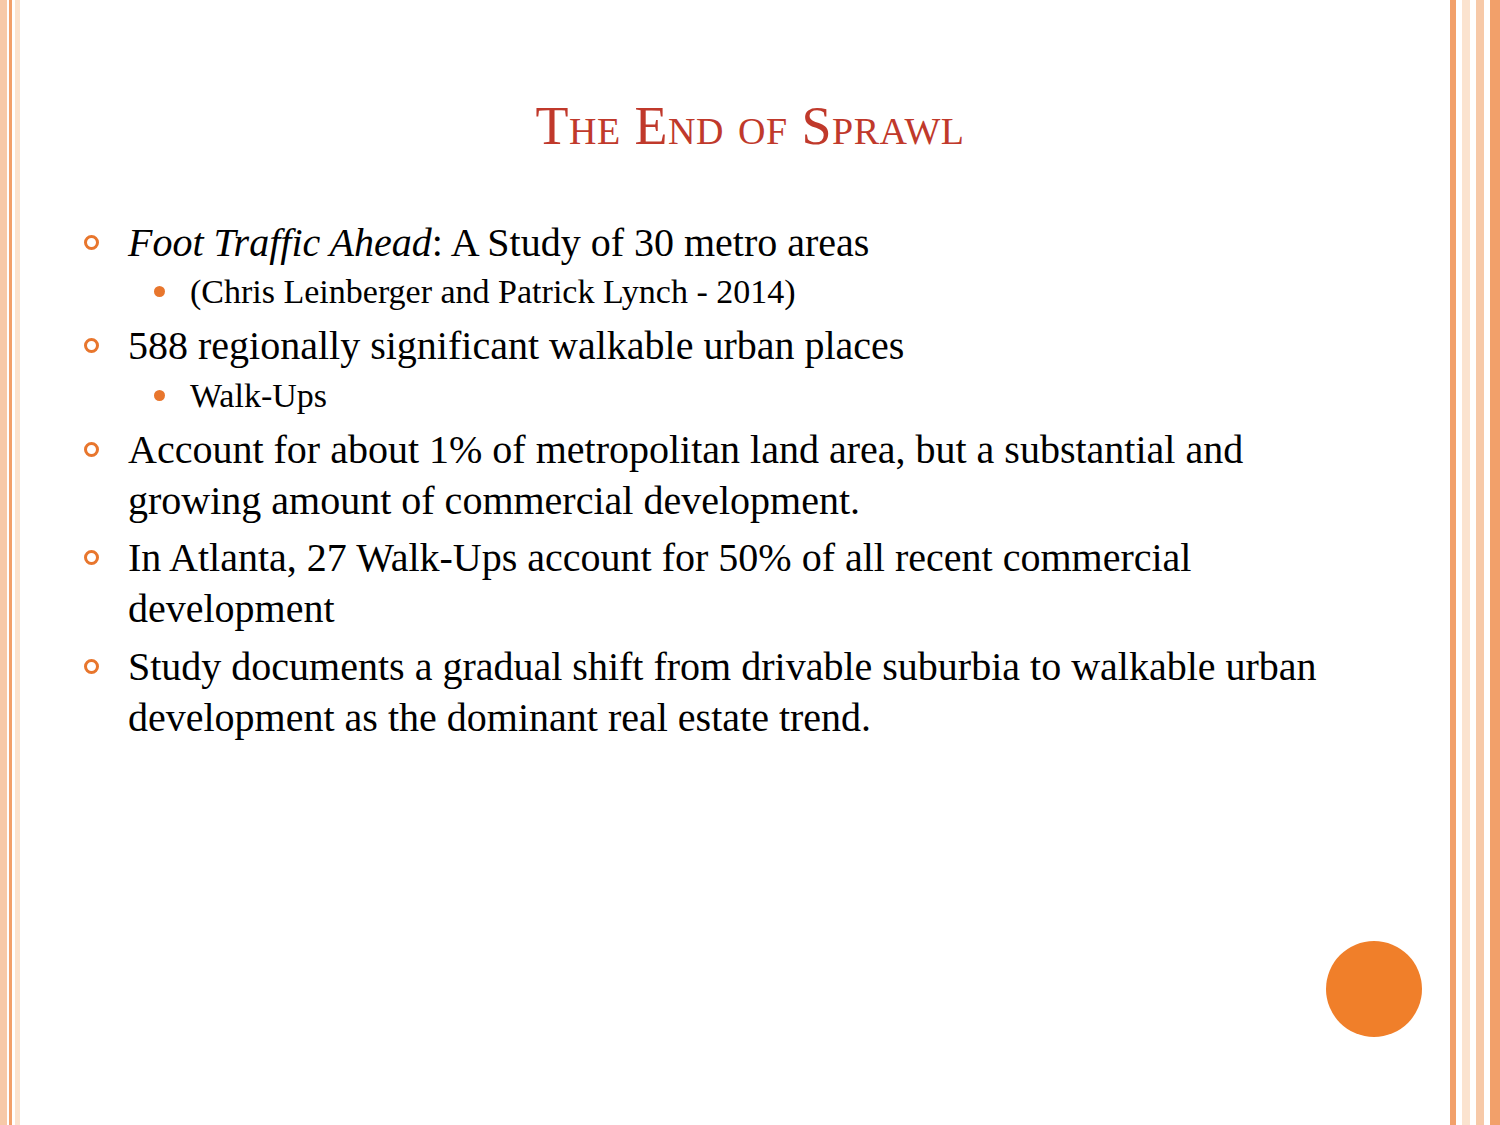The End of Sprawl
Foot Traffic Ahead: A Study of 30 metro areas
(Chris Leinberger and Patrick Lynch - 2014)
588 regionally significant walkable urban places
Walk-Ups
Account for about 1% of metropolitan land area, but a substantial and growing amount of commercial development.
In Atlanta, 27 Walk-Ups account for 50% of all recent commercial development
Study documents a gradual shift from drivable suburbia to walkable urban development as the dominant real estate trend.